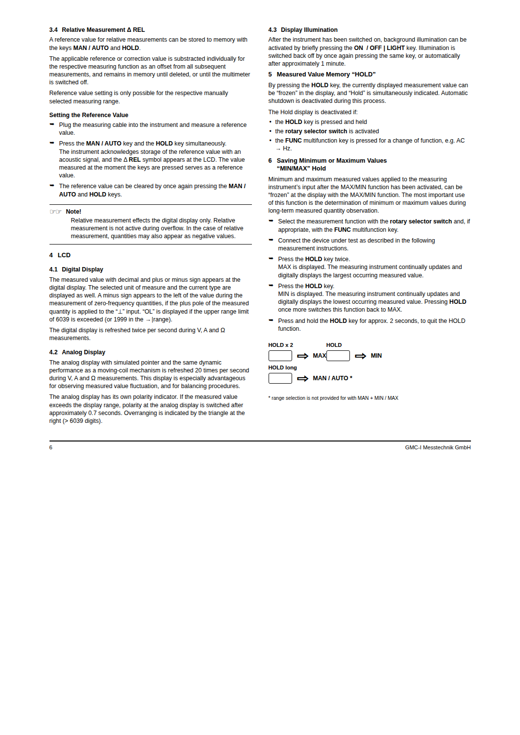3.4 Relative Measurement Δ REL
A reference value for relative measurements can be stored to memory with the keys MAN / AUTO and HOLD.
The applicable reference or correction value is substracted individually for the respective measuring function as an offset from all subsequent measurements, and remains in memory until deleted, or until the multimeter is switched off.
Reference value setting is only possible for the respective manually selected measuring range.
Setting the Reference Value
Plug the measuring cable into the instrument and measure a reference value.
Press the MAN / AUTO key and the HOLD key simultaneously.
The instrument acknowledges storage of the reference value with an acoustic signal, and the Δ REL symbol appears at the LCD. The value measured at the moment the keys are pressed serves as a reference value.
The reference value can be cleared by once again pressing the MAN / AUTO and HOLD keys.
☞☞
Note!
Relative measurement effects the digital display only. Relative measurement is not active during overflow. In the case of relative measurement, quantities may also appear as negative values.
4 LCD
4.1 Digital Display
The measured value with decimal and plus or minus sign appears at the digital display. The selected unit of measure and the current type are displayed as well. A minus sign appears to the left of the value during the measurement of zero-frequency quantities, if the plus pole of the measured quantity is applied to the “⊥” input. “OL” is displayed if the upper range limit of 6039 is exceeded (or 1999 in the →∣ range).
The digital display is refreshed twice per second during V, A and Ω measurements.
4.2 Analog Display
The analog display with simulated pointer and the same dynamic performance as a moving-coil mechanism is refreshed 20 times per second during V, A and Ω measurements. This display is especially advantageous for observing measured value fluctuation, and for balancing procedures.
The analog display has its own polarity indicator. If the measured value exceeds the display range, polarity at the analog display is switched after approximately 0.7 seconds. Overranging is indicated by the triangle at the right (> 6039 digits).
4.3 Display Illumination
After the instrument has been switched on, background illumination can be activated by briefly pressing the ON / OFF | LIGHT key. Illumination is switched back off by once again pressing the same key, or automatically after approximately 1 minute.
5 Measured Value Memory “HOLD”
By pressing the HOLD key, the currently displayed measurement value can be “frozen” in the display, and “Hold” is simultaneously indicated. Automatic shutdown is deactivated during this process.
The Hold display is deactivated if:
the HOLD key is pressed and held
the rotary selector switch is activated
the FUNC multifunction key is pressed for a change of function, e.g. AC → Hz.
6 Saving Minimum or Maximum Values
“MIN/MAX” Hold
Minimum and maximum measured values applied to the measuring instrument’s input after the MAX/MIN function has been activated, can be “frozen” at the display with the MAX/MIN function. The most important use of this function is the determination of minimum or maximum values during long-term measured quantity observation.
Select the measurement function with the rotary selector switch and, if appropriate, with the FUNC multifunction key.
Connect the device under test as described in the following measurement instructions.
Press the HOLD key twice.
MAX is displayed. The measuring instrument continually updates and digitally displays the largest occurring measured value.
Press the HOLD key.
MIN is displayed. The measuring instrument continually updates and digitally displays the lowest occurring measured value. Pressing HOLD once more switches this function back to MAX.
Press and hold the HOLD key for approx. 2 seconds, to quit the HOLD function.
HOLD x 2
⇨ MAX
HOLD
⇨ MIN
HOLD long
⇨ MAN / AUTO *
* range selection is not provided for with MAN + MIN / MAX
6
GMC-I Messtechnik GmbH